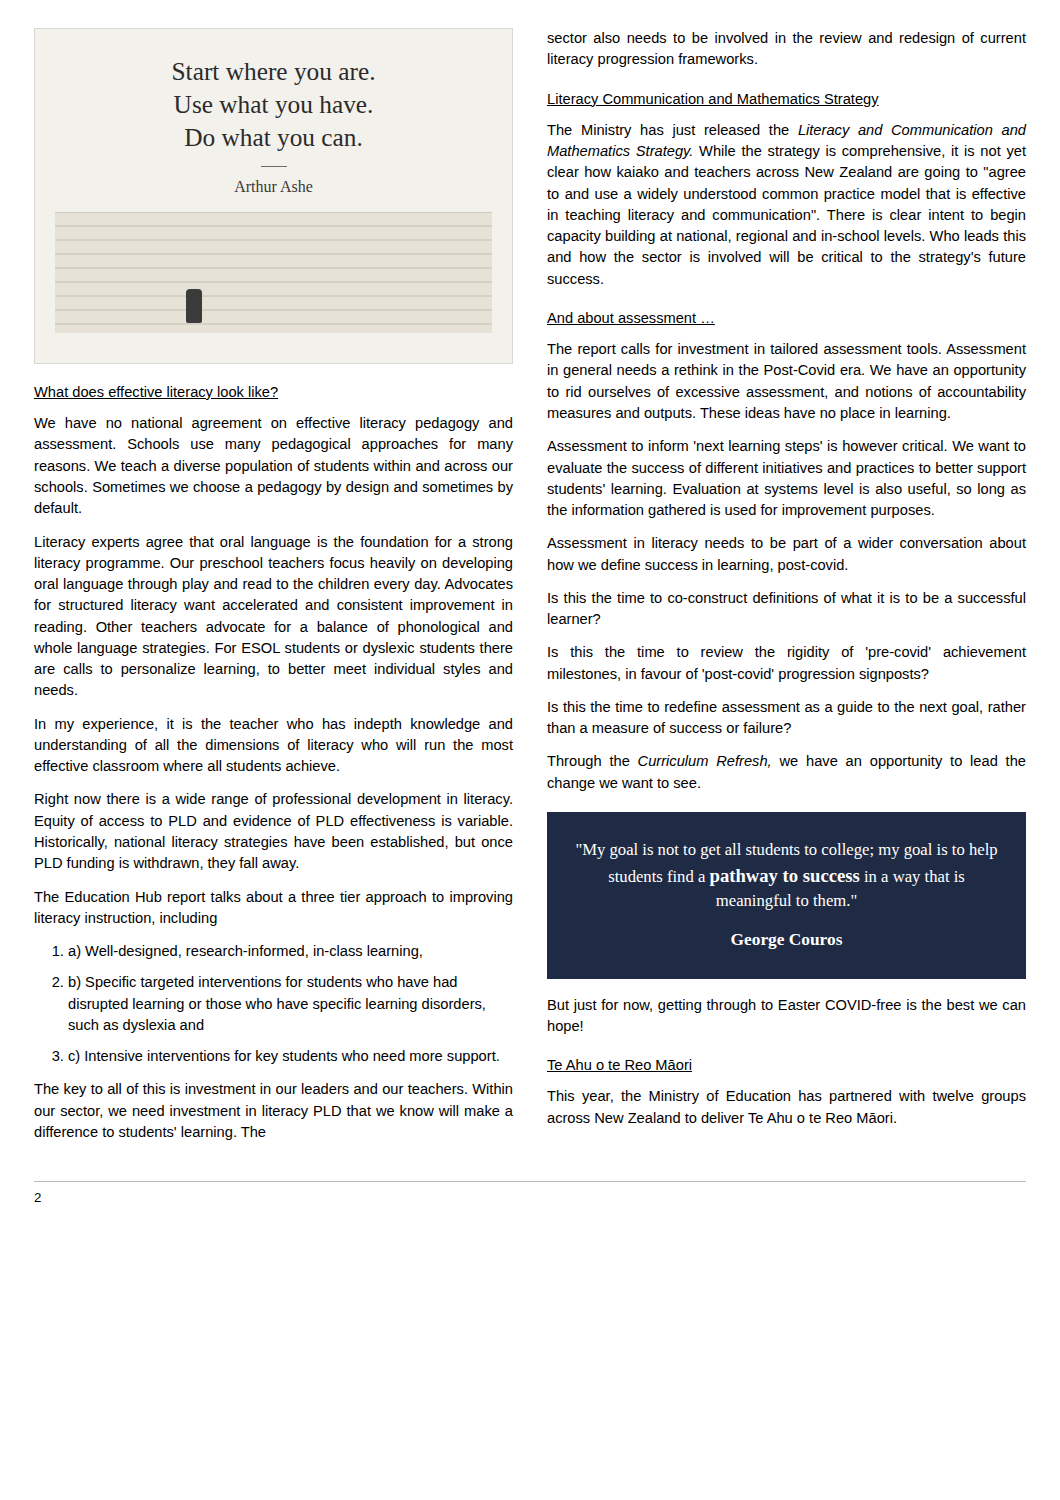Start where you are.
Use what you have.
Do what you can.
Arthur Ashe
What does effective literacy look like?
We have no national agreement on effective literacy pedagogy and assessment. Schools use many pedagogical approaches for many reasons. We teach a diverse population of students within and across our schools. Sometimes we choose a pedagogy by design and sometimes by default.
Literacy experts agree that oral language is the foundation for a strong literacy programme. Our preschool teachers focus heavily on developing oral language through play and read to the children every day. Advocates for structured literacy want accelerated and consistent improvement in reading. Other teachers advocate for a balance of phonological and whole language strategies. For ESOL students or dyslexic students there are calls to personalize learning, to better meet individual styles and needs.
In my experience, it is the teacher who has indepth knowledge and understanding of all the dimensions of literacy who will run the most effective classroom where all students achieve.
Right now there is a wide range of professional development in literacy. Equity of access to PLD and evidence of PLD effectiveness is variable. Historically, national literacy strategies have been established, but once PLD funding is withdrawn, they fall away.
The Education Hub report talks about a three tier approach to improving literacy instruction, including
a) Well-designed, research-informed, in-class learning,
b) Specific targeted interventions for students who have had disrupted learning or those who have specific learning disorders, such as dyslexia and
c) Intensive interventions for key students who need more support.
The key to all of this is investment in our leaders and our teachers. Within our sector, we need investment in literacy PLD that we know will make a difference to students' learning. The
sector also needs to be involved in the review and redesign of current literacy progression frameworks.
Literacy Communication and Mathematics Strategy
The Ministry has just released the Literacy and Communication and Mathematics Strategy. While the strategy is comprehensive, it is not yet clear how kaiako and teachers across New Zealand are going to "agree to and use a widely understood common practice model that is effective in teaching literacy and communication". There is clear intent to begin capacity building at national, regional and in-school levels. Who leads this and how the sector is involved will be critical to the strategy's future success.
And about assessment …
The report calls for investment in tailored assessment tools. Assessment in general needs a rethink in the Post-Covid era. We have an opportunity to rid ourselves of excessive assessment, and notions of accountability measures and outputs. These ideas have no place in learning.
Assessment to inform 'next learning steps' is however critical. We want to evaluate the success of different initiatives and practices to better support students' learning. Evaluation at systems level is also useful, so long as the information gathered is used for improvement purposes.
Assessment in literacy needs to be part of a wider conversation about how we define success in learning, post-covid.
Is this the time to co-construct definitions of what it is to be a successful learner?
Is this the time to review the rigidity of 'pre-covid' achievement milestones, in favour of 'post-covid' progression signposts?
Is this the time to redefine assessment as a guide to the next goal, rather than a measure of success or failure?
Through the Curriculum Refresh, we have an opportunity to lead the change we want to see.
"My goal is not to get all students to college; my goal is to help students find a pathway to success in a way that is meaningful to them."
George Couros
But just for now, getting through to Easter COVID-free is the best we can hope!
Te Ahu o te Reo Māori
This year, the Ministry of Education has partnered with twelve groups across New Zealand to deliver Te Ahu o te Reo Māori.
2